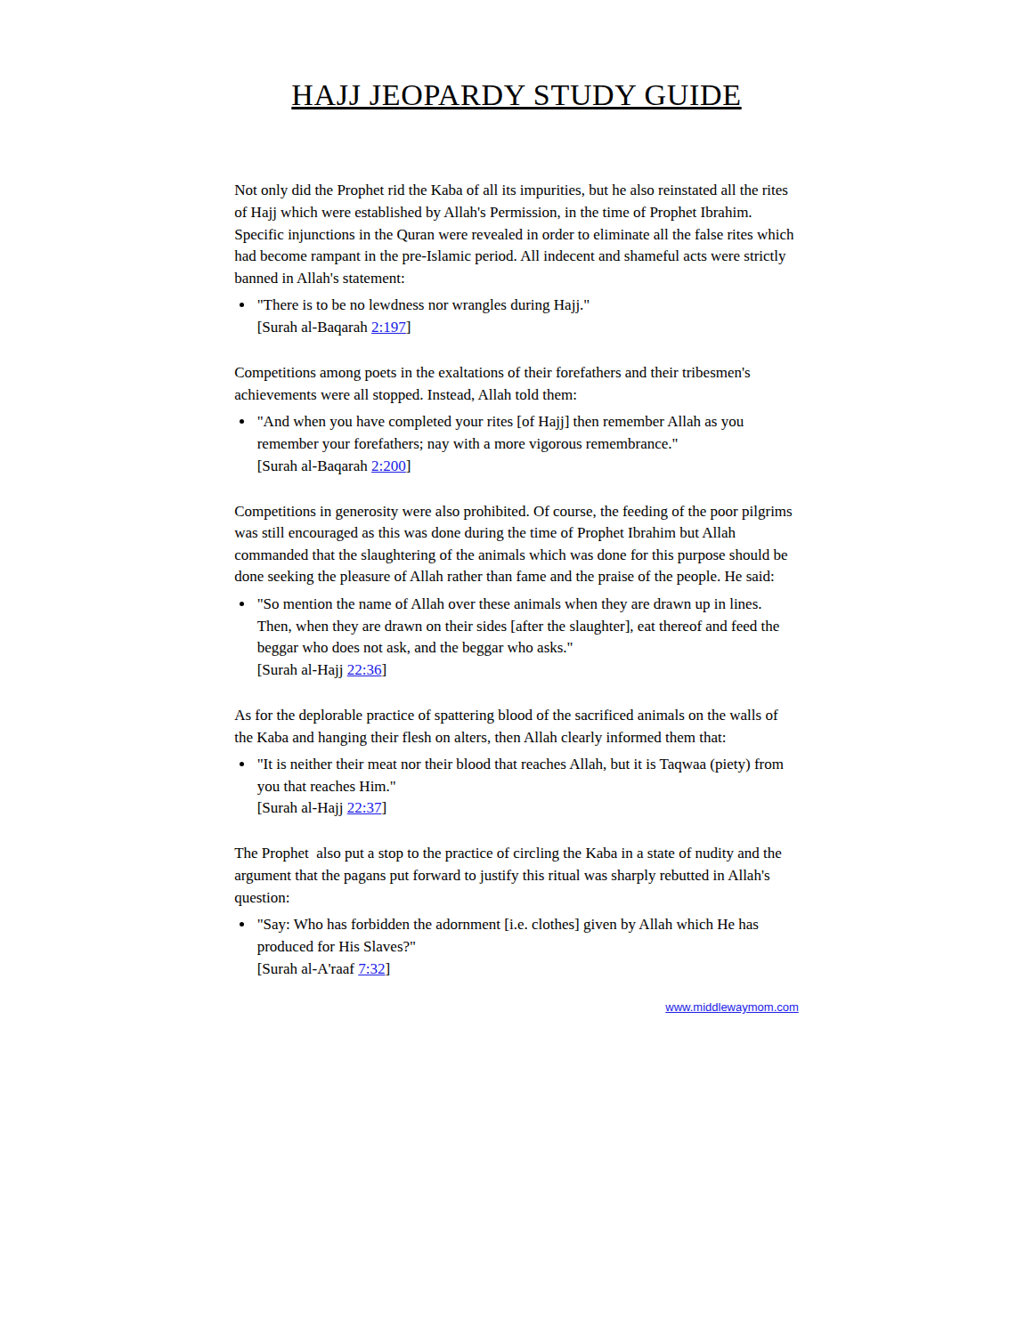Hajj Jeopardy Study Guide
Not only did the Prophet rid the Kaba of all its impurities, but he also reinstated all the rites of Hajj which were established by Allah's Permission, in the time of Prophet Ibrahim. Specific injunctions in the Quran were revealed in order to eliminate all the false rites which had become rampant in the pre-Islamic period. All indecent and shameful acts were strictly banned in Allah's statement:
"There is to be no lewdness nor wrangles during Hajj." [Surah al-Baqarah 2:197]
Competitions among poets in the exaltations of their forefathers and their tribesmen's achievements were all stopped. Instead, Allah told them:
"And when you have completed your rites [of Hajj] then remember Allah as you remember your forefathers; nay with a more vigorous remembrance." [Surah al-Baqarah 2:200]
Competitions in generosity were also prohibited. Of course, the feeding of the poor pilgrims was still encouraged as this was done during the time of Prophet Ibrahim but Allah commanded that the slaughtering of the animals which was done for this purpose should be done seeking the pleasure of Allah rather than fame and the praise of the people. He said:
"So mention the name of Allah over these animals when they are drawn up in lines. Then, when they are drawn on their sides [after the slaughter], eat thereof and feed the beggar who does not ask, and the beggar who asks." [Surah al-Hajj 22:36]
As for the deplorable practice of spattering blood of the sacrificed animals on the walls of the Kaba and hanging their flesh on alters, then Allah clearly informed them that:
"It is neither their meat nor their blood that reaches Allah, but it is Taqwaa (piety) from you that reaches Him." [Surah al-Hajj 22:37]
The Prophet also put a stop to the practice of circling the Kaba in a state of nudity and the argument that the pagans put forward to justify this ritual was sharply rebutted in Allah's question:
"Say: Who has forbidden the adornment [i.e. clothes] given by Allah which He has produced for His Slaves?" [Surah al-A'raaf 7:32]
www.middlewaymom.com